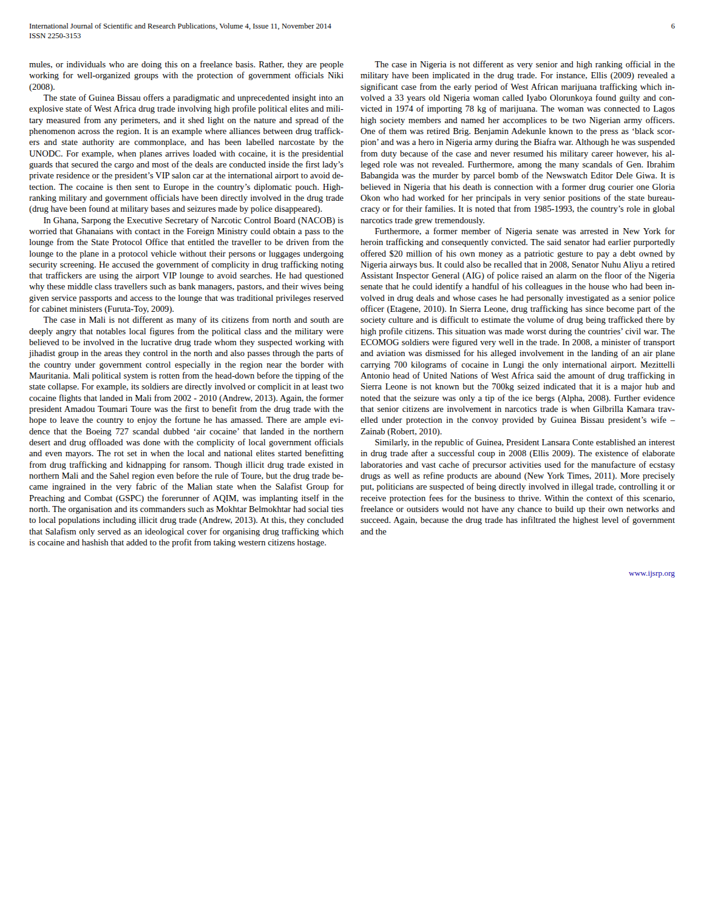6 International Journal of Scientific and Research Publications, Volume 4, Issue 11, November 2014 ISSN 2250-3153
mules, or individuals who are doing this on a freelance basis. Rather, they are people working for well-organized groups with the protection of government officials Niki (2008).
The state of Guinea Bissau offers a paradigmatic and unprecedented insight into an explosive state of West Africa drug trade involving high profile political elites and military measured from any perimeters, and it shed light on the nature and spread of the phenomenon across the region. It is an example where alliances between drug traffickers and state authority are commonplace, and has been labelled narcostate by the UNODC. For example, when planes arrives loaded with cocaine, it is the presidential guards that secured the cargo and most of the deals are conducted inside the first lady’s private residence or the president’s VIP salon car at the international airport to avoid detection. The cocaine is then sent to Europe in the country’s diplomatic pouch. High-ranking military and government officials have been directly involved in the drug trade (drug have been found at military bases and seizures made by police disappeared).
In Ghana, Sarpong the Executive Secretary of Narcotic Control Board (NACOB) is worried that Ghanaians with contact in the Foreign Ministry could obtain a pass to the lounge from the State Protocol Office that entitled the traveller to be driven from the lounge to the plane in a protocol vehicle without their persons or luggages undergoing security screening. He accused the government of complicity in drug trafficking noting that traffickers are using the airport VIP lounge to avoid searches. He had questioned why these middle class travellers such as bank managers, pastors, and their wives being given service passports and access to the lounge that was traditional privileges reserved for cabinet ministers (Furuta-Toy, 2009).
The case in Mali is not different as many of its citizens from north and south are deeply angry that notables local figures from the political class and the military were believed to be involved in the lucrative drug trade whom they suspected working with jihadist group in the areas they control in the north and also passes through the parts of the country under government control especially in the region near the border with Mauritania. Mali political system is rotten from the head-down before the tipping of the state collapse. For example, its soldiers are directly involved or complicit in at least two cocaine flights that landed in Mali from 2002 - 2010 (Andrew, 2013). Again, the former president Amadou Toumari Toure was the first to benefit from the drug trade with the hope to leave the country to enjoy the fortune he has amassed. There are ample evidence that the Boeing 727 scandal dubbed ‘air cocaine’ that landed in the northern desert and drug offloaded was done with the complicity of local government officials and even mayors. The rot set in when the local and national elites started benefitting from drug trafficking and kidnapping for ransom. Though illicit drug trade existed in northern Mali and the Sahel region even before the rule of Toure, but the drug trade became ingrained in the very fabric of the Malian state when the Salafist Group for Preaching and Combat (GSPC) the forerunner of AQIM, was implanting itself in the north. The organisation and its commanders such as Mokhtar Belmokhtar had social ties to local populations including illicit drug trade (Andrew, 2013). At this, they concluded that Salafism only served as an ideological cover for organising drug trafficking which is cocaine and hashish that added to the profit from taking western citizens hostage.
The case in Nigeria is not different as very senior and high ranking official in the military have been implicated in the drug trade. For instance, Ellis (2009) revealed a significant case from the early period of West African marijuana trafficking which involved a 33 years old Nigeria woman called Iyabo Olorunkoya found guilty and convicted in 1974 of importing 78 kg of marijuana. The woman was connected to Lagos high society members and named her accomplices to be two Nigerian army officers. One of them was retired Brig. Benjamin Adekunle known to the press as ‘black scorpion’ and was a hero in Nigeria army during the Biafra war. Although he was suspended from duty because of the case and never resumed his military career however, his alleged role was not revealed. Furthermore, among the many scandals of Gen. Ibrahim Babangida was the murder by parcel bomb of the Newswatch Editor Dele Giwa. It is believed in Nigeria that his death is connection with a former drug courier one Gloria Okon who had worked for her principals in very senior positions of the state bureaucracy or for their families. It is noted that from 1985-1993, the country’s role in global narcotics trade grew tremendously.
Furthermore, a former member of Nigeria senate was arrested in New York for heroin trafficking and consequently convicted. The said senator had earlier purportedly offered $20 million of his own money as a patriotic gesture to pay a debt owned by Nigeria airways bus. It could also be recalled that in 2008, Senator Nuhu Aliyu a retired Assistant Inspector General (AIG) of police raised an alarm on the floor of the Nigeria senate that he could identify a handful of his colleagues in the house who had been involved in drug deals and whose cases he had personally investigated as a senior police officer (Etagene, 2010). In Sierra Leone, drug trafficking has since become part of the society culture and is difficult to estimate the volume of drug being trafficked there by high profile citizens. This situation was made worst during the countries’ civil war. The ECOMOG soldiers were figured very well in the trade. In 2008, a minister of transport and aviation was dismissed for his alleged involvement in the landing of an air plane carrying 700 kilograms of cocaine in Lungi the only international airport. Mezittelli Antonio head of United Nations of West Africa said the amount of drug trafficking in Sierra Leone is not known but the 700kg seized indicated that it is a major hub and noted that the seizure was only a tip of the ice bergs (Alpha, 2008). Further evidence that senior citizens are involvement in narcotics trade is when Gilbrilla Kamara travelled under protection in the convoy provided by Guinea Bissau president’s wife – Zainab (Robert, 2010).
Similarly, in the republic of Guinea, President Lansara Conte established an interest in drug trade after a successful coup in 2008 (Ellis 2009). The existence of elaborate laboratories and vast cache of precursor activities used for the manufacture of ecstasy drugs as well as refine products are abound (New York Times, 2011). More precisely put, politicians are suspected of being directly involved in illegal trade, controlling it or receive protection fees for the business to thrive. Within the context of this scenario, freelance or outsiders would not have any chance to build up their own networks and succeed. Again, because the drug trade has infiltrated the highest level of government and the
www.ijsrp.org